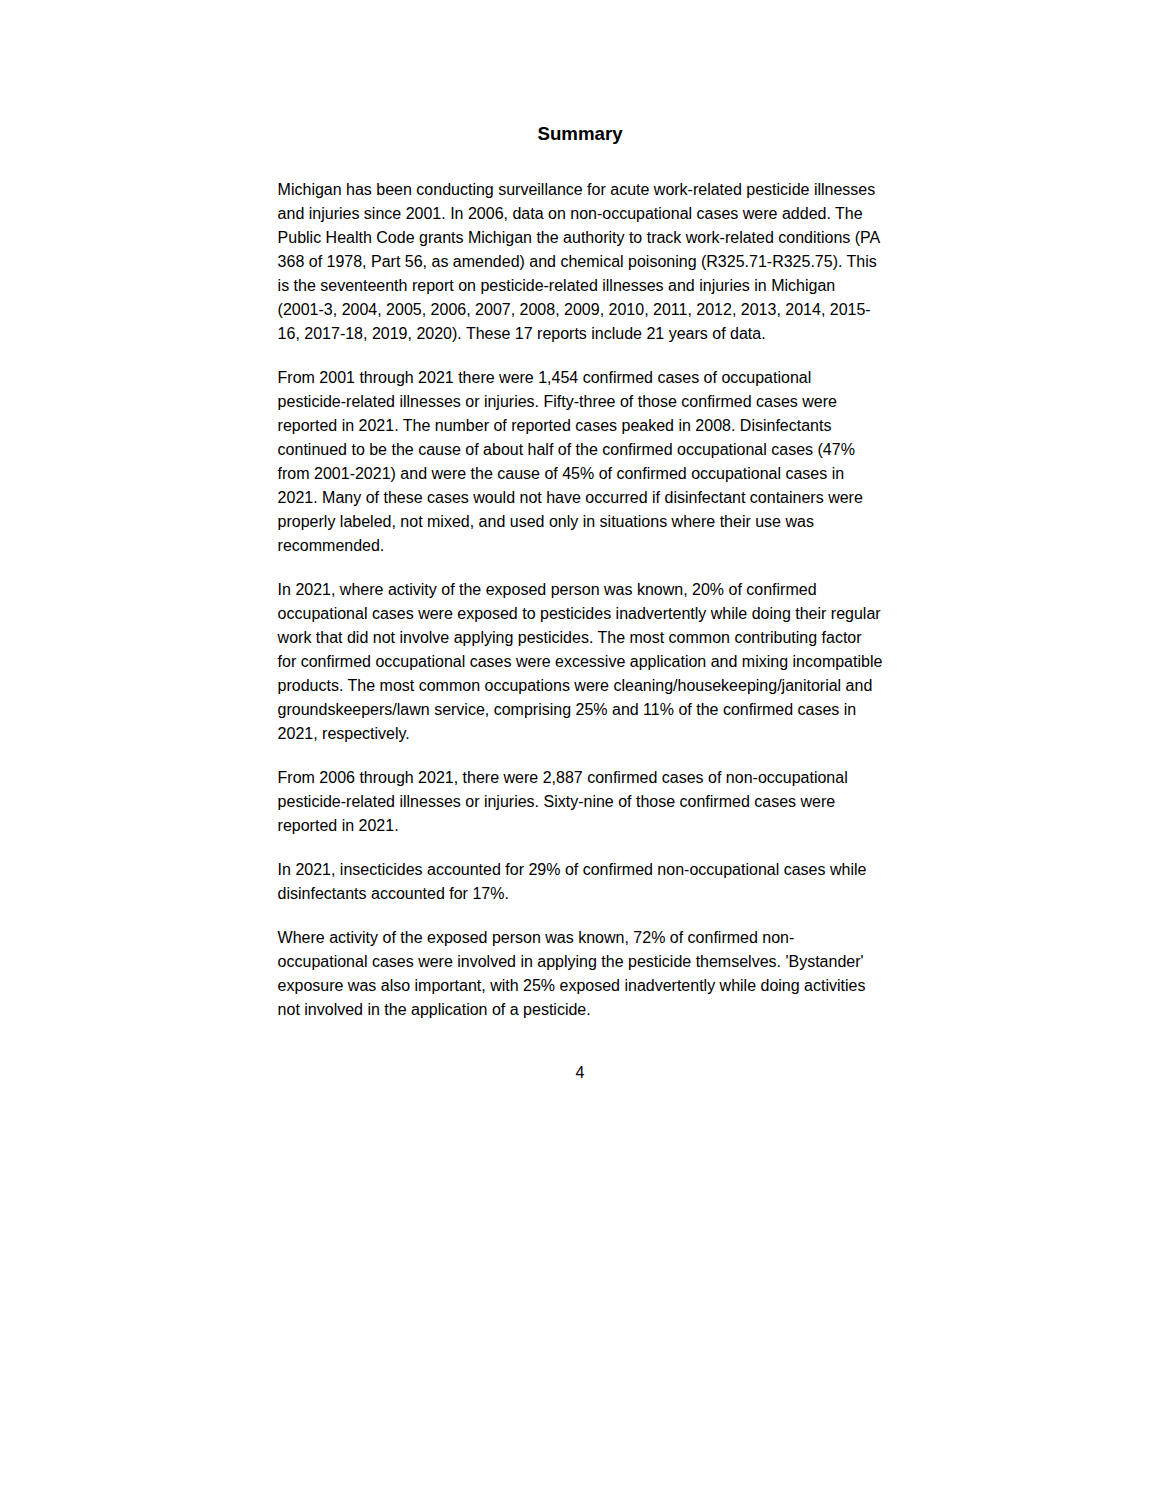Summary
Michigan has been conducting surveillance for acute work-related pesticide illnesses and injuries since 2001. In 2006, data on non-occupational cases were added. The Public Health Code grants Michigan the authority to track work-related conditions (PA 368 of 1978, Part 56, as amended) and chemical poisoning (R325.71-R325.75). This is the seventeenth report on pesticide-related illnesses and injuries in Michigan (2001-3, 2004, 2005, 2006, 2007, 2008, 2009, 2010, 2011, 2012, 2013, 2014, 2015-16, 2017-18, 2019, 2020). These 17 reports include 21 years of data.
From 2001 through 2021 there were 1,454 confirmed cases of occupational pesticide-related illnesses or injuries. Fifty-three of those confirmed cases were reported in 2021. The number of reported cases peaked in 2008. Disinfectants continued to be the cause of about half of the confirmed occupational cases (47% from 2001-2021) and were the cause of 45% of confirmed occupational cases in 2021. Many of these cases would not have occurred if disinfectant containers were properly labeled, not mixed, and used only in situations where their use was recommended.
In 2021, where activity of the exposed person was known, 20% of confirmed occupational cases were exposed to pesticides inadvertently while doing their regular work that did not involve applying pesticides. The most common contributing factor for confirmed occupational cases were excessive application and mixing incompatible products. The most common occupations were cleaning/housekeeping/janitorial and groundskeepers/lawn service, comprising 25% and 11% of the confirmed cases in 2021, respectively.
From 2006 through 2021, there were 2,887 confirmed cases of non-occupational pesticide-related illnesses or injuries. Sixty-nine of those confirmed cases were reported in 2021.
In 2021, insecticides accounted for 29% of confirmed non-occupational cases while disinfectants accounted for 17%.
Where activity of the exposed person was known, 72% of confirmed non-occupational cases were involved in applying the pesticide themselves. 'Bystander' exposure was also important, with 25% exposed inadvertently while doing activities not involved in the application of a pesticide.
4